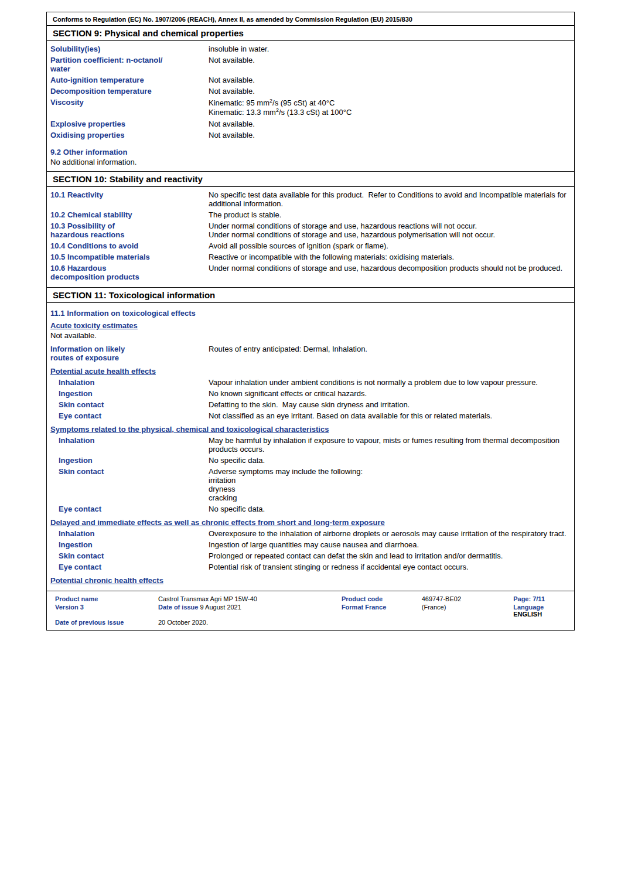Conforms to Regulation (EC) No. 1907/2006 (REACH), Annex II, as amended by Commission Regulation (EU) 2015/830
SECTION 9: Physical and chemical properties
| Solubility(ies) | insoluble in water. |
| Partition coefficient: n-octanol/ water | Not available. |
| Auto-ignition temperature | Not available. |
| Decomposition temperature | Not available. |
| Viscosity | Kinematic: 95 mm 2 /s (95 cSt) at 40°C Kinematic: 13.3 mm 2 /s (13.3 cSt) at 100°C |
| Explosive properties | Not available. |
| Oxidising properties | Not available. |
9.2 Other information
No additional information.
SECTION 10: Stability and reactivity
| 10.1 Reactivity | No specific test data available for this product. Refer to Conditions to avoid and Incompatible materials for additional information. |
| 10.2 Chemical stability | The product is stable. |
| 10.3 Possibility of hazardous reactions | Under normal conditions of storage and use, hazardous reactions will not occur. Under normal conditions of storage and use, hazardous polymerisation will not occur. |
| 10.4 Conditions to avoid | Avoid all possible sources of ignition (spark or flame). |
| 10.5 Incompatible materials | Reactive or incompatible with the following materials: oxidising materials. |
| 10.6 Hazardous decomposition products | Under normal conditions of storage and use, hazardous decomposition products should not be produced. |
SECTION 11: Toxicological information
11.1 Information on toxicological effects
Acute toxicity estimates
Not available.
| Information on likely routes of exposure | Routes of entry anticipated: Dermal, Inhalation. |
Potential acute health effects
| Inhalation | Vapour inhalation under ambient conditions is not normally a problem due to low vapour pressure. |
| Ingestion | No known significant effects or critical hazards. |
| Skin contact | Defatting to the skin. May cause skin dryness and irritation. |
| Eye contact | Not classified as an eye irritant. Based on data available for this or related materials. |
Symptoms related to the physical, chemical and toxicological characteristics
| Inhalation | May be harmful by inhalation if exposure to vapour, mists or fumes resulting from thermal decomposition products occurs. |
| Ingestion | No specific data. |
| Skin contact | Adverse symptoms may include the following: irritation dryness cracking |
| Eye contact | No specific data. |
Delayed and immediate effects as well as chronic effects from short and long-term exposure
| Inhalation | Overexposure to the inhalation of airborne droplets or aerosols may cause irritation of the respiratory tract. |
| Ingestion | Ingestion of large quantities may cause nausea and diarrhoea. |
| Skin contact | Prolonged or repeated contact can defat the skin and lead to irritation and/or dermatitis. |
| Eye contact | Potential risk of transient stinging or redness if accidental eye contact occurs. |
Potential chronic health effects
| Product name | Castrol Transmax Agri MP 15W-40 | Product code | 469747-BE02 | Page: 7/11 |
| Version 3 | Date of issue 9 August 2021 | Format France | (France) | Language ENGLISH |
| Date of previous issue | 20 October 2020. | | | |